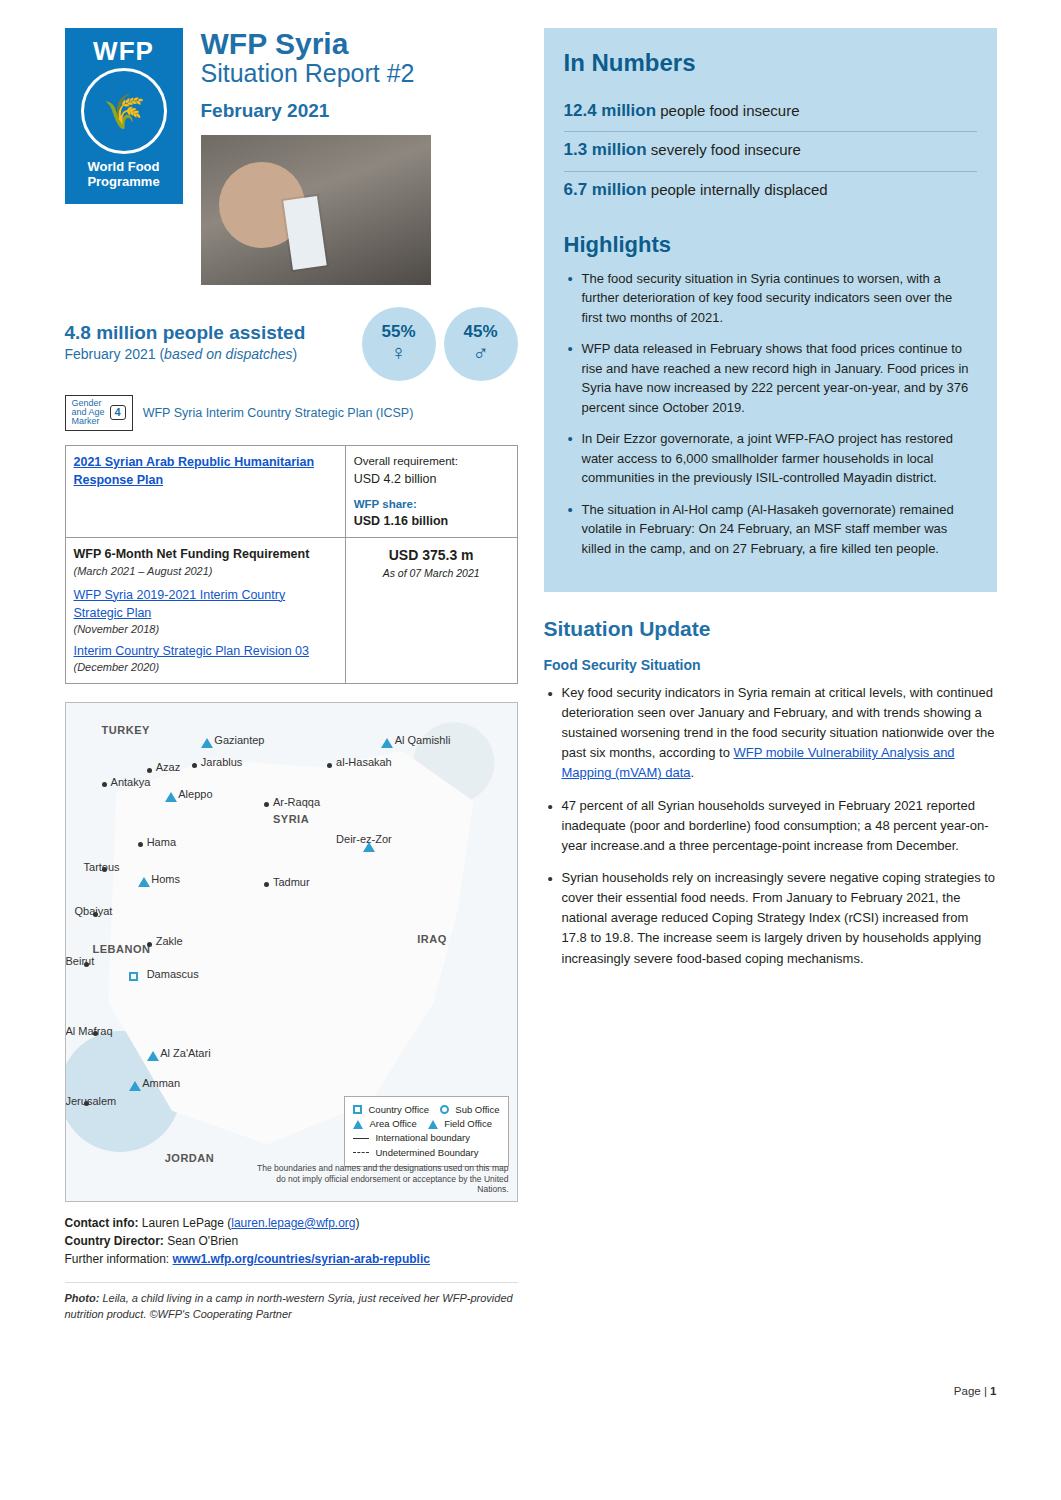WFP
🌾
World Food
Programme
WFP Syria
Situation Report #2
February 2021
4.8 million people assisted
February 2021 (based on dispatches)
55%
♀
45%
♂
Gender
and Age
Marker 4
WFP Syria Interim Country Strategic Plan (ICSP)
| 2021 Syrian Arab Republic Humanitarian Response Plan | Overall requirement: USD 4.2 billion WFP share: USD 1.16 billion |
| WFP 6-Month Net Funding Requirement (March 2021 – August 2021) WFP Syria 2019-2021 Interim Country Strategic Plan (November 2018) Interim Country Strategic Plan Revision 03 (December 2020) | USD 375.3 m As of 07 March 2021 |
TURKEY
SYRIA
IRAQ
LEBANON
SAUDI ARABIA
JORDAN
Gaziantep
Al Qamishli
Jarablus
Azaz
al-Hasakah
Antakya
Aleppo
Ar-Raqqa
Hama
Deir-ez-Zor
Tartous
Homs
Tadmur
Qbaiyat
Zakle
Damascus
Beirut
Al Mafraq
Al Za'Atari
Amman
Jerusalem
Country Office Sub Office
Area Office Field Office
International boundary
Undetermined Boundary
The boundaries and names and the designations used on this map
do not imply official endorsement or acceptance by the United Nations.
Contact info: Lauren LePage (lauren.lepage@wfp.org)
Country Director: Sean O'Brien
Further information: www1.wfp.org/countries/syrian-arab-republic
Photo: Leila, a child living in a camp in north-western Syria, just received her WFP-provided nutrition product. ©WFP's Cooperating Partner
In Numbers
12.4 million people food insecure
1.3 million severely food insecure
6.7 million people internally displaced
Highlights
The food security situation in Syria continues to worsen, with a further deterioration of key food security indicators seen over the first two months of 2021.
WFP data released in February shows that food prices continue to rise and have reached a new record high in January. Food prices in Syria have now increased by 222 percent year-on-year, and by 376 percent since October 2019.
In Deir Ezzor governorate, a joint WFP-FAO project has restored water access to 6,000 smallholder farmer households in local communities in the previously ISIL-controlled Mayadin district.
The situation in Al-Hol camp (Al-Hasakeh governorate) remained volatile in February: On 24 February, an MSF staff member was killed in the camp, and on 27 February, a fire killed ten people.
Situation Update
Food Security Situation
Key food security indicators in Syria remain at critical levels, with continued deterioration seen over January and February, and with trends showing a sustained worsening trend in the food security situation nationwide over the past six months, according to WFP mobile Vulnerability Analysis and Mapping (mVAM) data.
47 percent of all Syrian households surveyed in February 2021 reported inadequate (poor and borderline) food consumption; a 48 percent year-on-year increase.and a three percentage-point increase from December.
Syrian households rely on increasingly severe negative coping strategies to cover their essential food needs. From January to February 2021, the national average reduced Coping Strategy Index (rCSI) increased from 17.8 to 19.8. The increase seem is largely driven by households applying increasingly severe food-based coping mechanisms.
Page | 1